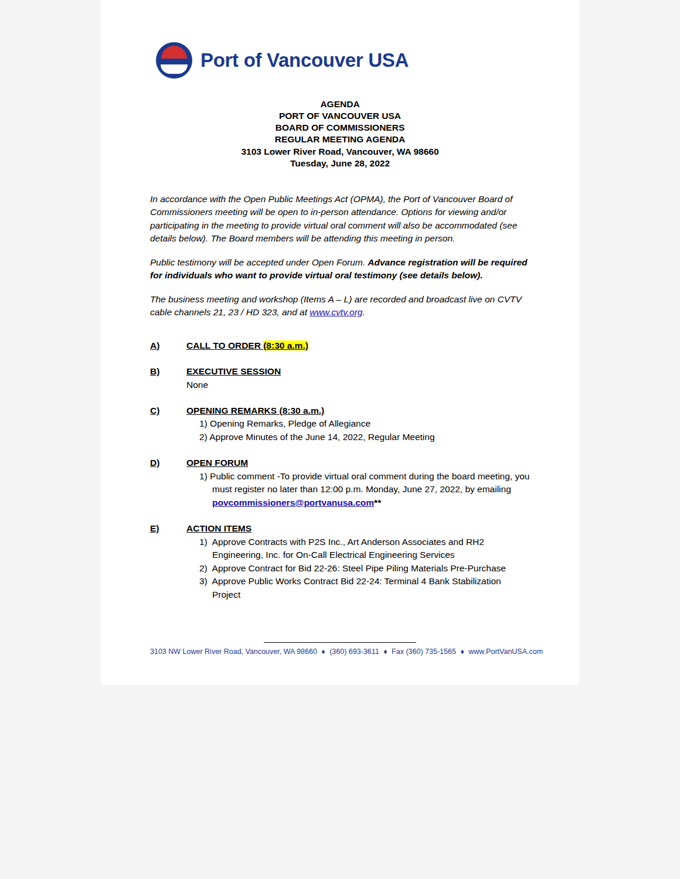Port of Vancouver USA
AGENDA
PORT OF VANCOUVER USA
BOARD OF COMMISSIONERS
REGULAR MEETING AGENDA
3103 Lower River Road, Vancouver, WA 98660
Tuesday, June 28, 2022
In accordance with the Open Public Meetings Act (OPMA), the Port of Vancouver Board of Commissioners meeting will be open to in-person attendance. Options for viewing and/or participating in the meeting to provide virtual oral comment will also be accommodated (see details below). The Board members will be attending this meeting in person.
Public testimony will be accepted under Open Forum. Advance registration will be required for individuals who want to provide virtual oral testimony (see details below).
The business meeting and workshop (Items A – L) are recorded and broadcast live on CVTV cable channels 21, 23 / HD 323, and at www.cvtv.org.
A)
CALL TO ORDER (8:30 a.m.)
B)
EXECUTIVE SESSION
None
C)
OPENING REMARKS (8:30 a.m.)
1) Opening Remarks, Pledge of Allegiance
2) Approve Minutes of the June 14, 2022, Regular Meeting
D)
OPEN FORUM
1) Public comment -To provide virtual oral comment during the board meeting, you must register no later than 12:00 p.m. Monday, June 27, 2022, by emailing povcommissioners@portvanusa.com**
E)
ACTION ITEMS
1) Approve Contracts with P2S Inc., Art Anderson Associates and RH2 Engineering, Inc. for On-Call Electrical Engineering Services
2) Approve Contract for Bid 22-26: Steel Pipe Piling Materials Pre-Purchase
3) Approve Public Works Contract Bid 22-24: Terminal 4 Bank Stabilization Project
3103 NW Lower River Road, Vancouver, WA 98660 ♦ (360) 693-3611 ♦ Fax (360) 735-1565 ♦ www.PortVanUSA.com